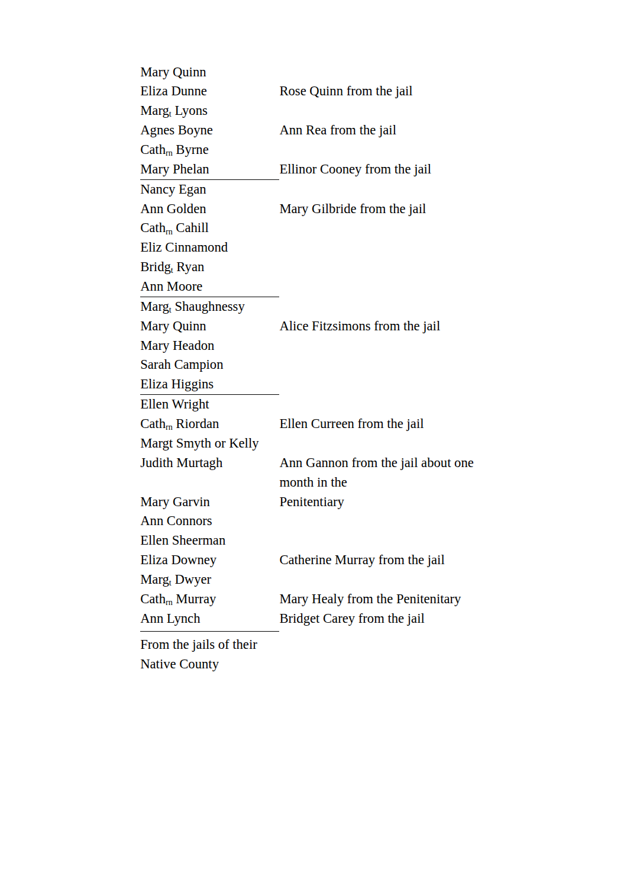| Mary Quinn | |
| Eliza Dunne | Rose Quinn from the jail |
| Marg t Lyons | |
| Agnes Boyne | Ann Rea from the jail |
| Cath rn Byrne | |
| Mary Phelan | Ellinor Cooney from the jail |
| Nancy Egan | |
| Ann Golden | Mary Gilbride from the jail |
| Cath rn Cahill | |
| Eliz Cinnamond | |
| Bridg t Ryan | |
| Ann Moore | |
| Marg t Shaughnessy | |
| Mary Quinn | Alice Fitzsimons from the jail |
| Mary Headon | |
| Sarah Campion | |
| Eliza Higgins | |
| Ellen Wright | |
| Cath rn Riordan | Ellen Curreen from the jail |
| Margt Smyth or Kelly | |
| Judith Murtagh | Ann Gannon from the jail about one month in the |
| Mary Garvin | Penitentiary |
| Ann Connors | |
| Ellen Sheerman | |
| Eliza Downey | Catherine Murray from the jail |
| Marg t Dwyer | |
| Cath rn Murray | Mary Healy from the Penitenitary |
| Ann Lynch | Bridget Carey from the jail |
From the jails of their
Native County